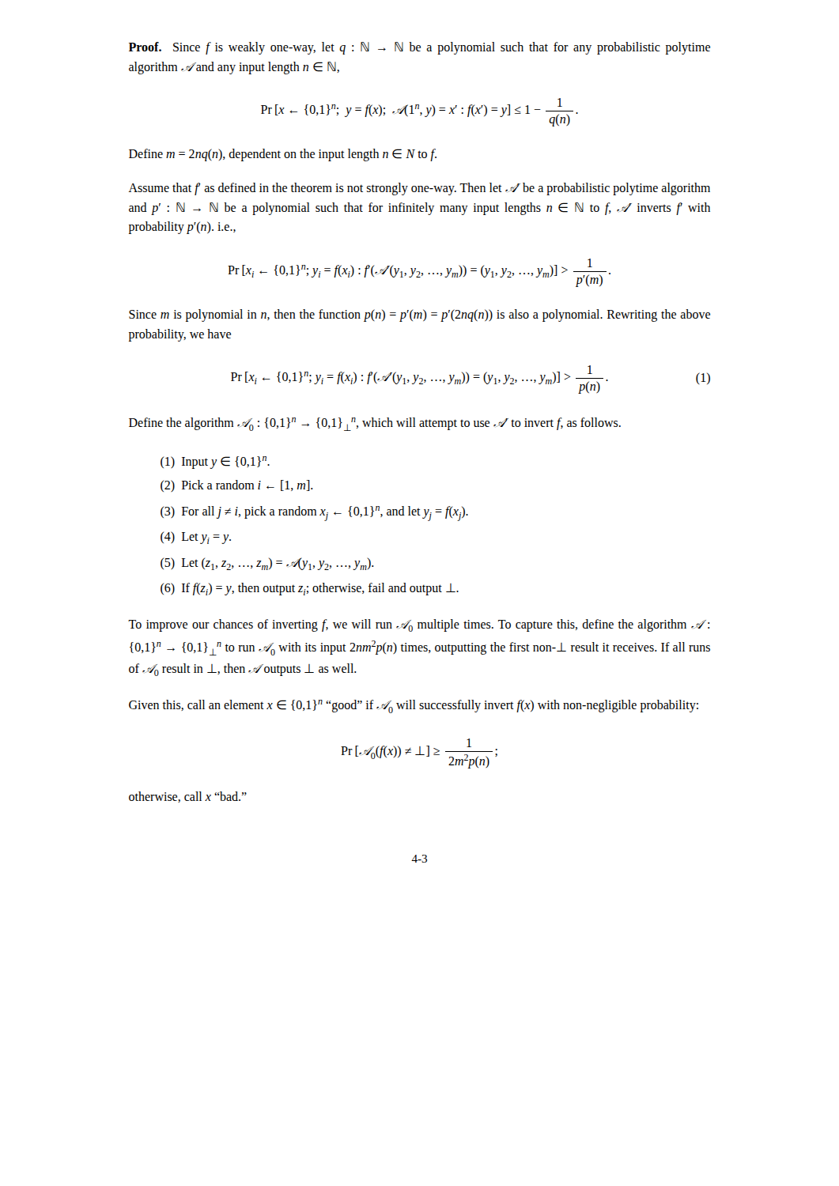Proof. Since f is weakly one-way, let q : ℕ → ℕ be a polynomial such that for any probabilistic polytime algorithm 𝒜 and any input length n ∈ ℕ,
Pr [x ← {0,1}n; y = f(x); 𝒜(1n, y) = x′ : f(x′) = y] ≤ 1 − 1 q(n).
Define m = 2nq(n), dependent on the input length n ∈ N to f.
Assume that f′ as defined in the theorem is not strongly one-way. Then let 𝒜′ be a probabilistic polytime algorithm and p′ : ℕ → ℕ be a polynomial such that for infinitely many input lengths n ∈ ℕ to f, 𝒜′ inverts f′ with probability p′(n). i.e.,
Pr [xi ← {0,1}n; yi = f(xi) : f′(𝒜′(y 1, y 2, …, ym)) = (y 1, y 2, …, ym)] > 1 p′(m).
Since m is polynomial in n, then the function p(n) = p′(m) = p′(2nq(n)) is also a polynomial. Rewriting the above probability, we have
Pr [xi ← {0,1}n; yi = f(xi) : f′(𝒜′(y 1, y 2, …, ym)) = (y 1, y 2, …, ym)] > 1 p(n). (1)
Define the algorithm 𝒜 0 : {0,1}n → {0,1}⊥n, which will attempt to use 𝒜′ to invert f, as follows.
Input y ∈ {0,1}n.
Pick a random i ← [1, m].
For all j ≠ i, pick a random xj ← {0,1}n, and let yj = f(xj).
Let yi = y.
Let (z 1, z 2, …, zm) = 𝒜(y 1, y 2, …, ym).
If f(zi) = y, then output zi; otherwise, fail and output ⊥.
To improve our chances of inverting f, we will run 𝒜 0 multiple times. To capture this, define the algorithm 𝒜 : {0,1}n → {0,1}⊥n to run 𝒜 0 with its input 2nm 2 p(n) times, outputting the first non-⊥ result it receives. If all runs of 𝒜 0 result in ⊥, then 𝒜 outputs ⊥ as well.
Given this, call an element x ∈ {0,1}n “good” if 𝒜 0 will successfully invert f(x) with non-negligible probability:
Pr [𝒜 0(f(x)) ≠ ⊥] ≥ 12m 2 p(n);
otherwise, call x “bad.”
4-3